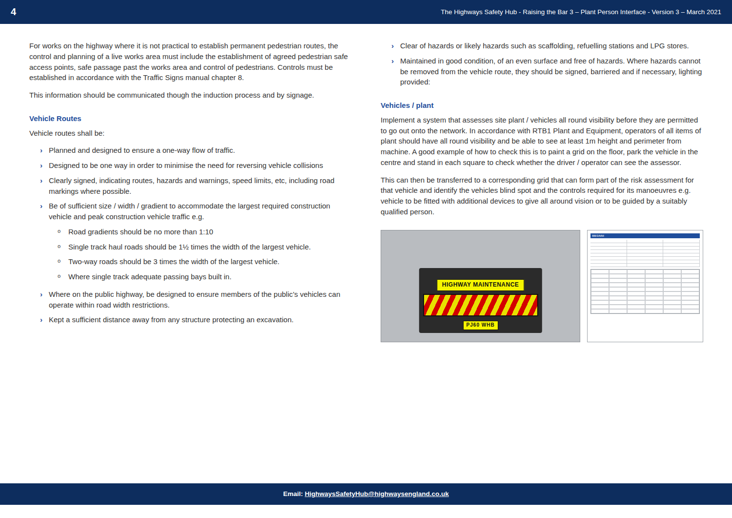4
The Highways Safety Hub - Raising the Bar 3 – Plant Person Interface - Version 3 – March 2021
For works on the highway where it is not practical to establish permanent pedestrian routes, the control and planning of a live works area must include the establishment of agreed pedestrian safe access points, safe passage past the works area and control of pedestrians. Controls must be established in accordance with the Traffic Signs manual chapter 8.
This information should be communicated though the induction process and by signage.
Vehicle Routes
Vehicle routes shall be:
Planned and designed to ensure a one-way flow of traffic.
Designed to be one way in order to minimise the need for reversing vehicle collisions
Clearly signed, indicating routes, hazards and warnings, speed limits, etc, including road markings where possible.
Be of sufficient size / width / gradient to accommodate the largest required construction vehicle and peak construction vehicle traffic e.g.
Road gradients should be no more than 1:10
Single track haul roads should be 1½ times the width of the largest vehicle.
Two-way roads should be 3 times the width of the largest vehicle.
Where single track adequate passing bays built in.
Where on the public highway, be designed to ensure members of the public’s vehicles can operate within road width restrictions.
Kept a sufficient distance away from any structure protecting an excavation.
Clear of hazards or likely hazards such as scaffolding, refuelling stations and LPG stores.
Maintained in good condition, of an even surface and free of hazards. Where hazards cannot be removed from the vehicle route, they should be signed, barriered and if necessary, lighting provided:
Vehicles / plant
Implement a system that assesses site plant / vehicles all round visibility before they are permitted to go out onto the network. In accordance with RTB1 Plant and Equipment, operators of all items of plant should have all round visibility and be able to see at least 1m height and perimeter from machine. A good example of how to check this is to paint a grid on the floor, park the vehicle in the centre and stand in each square to check whether the driver / operator can see the assessor.
This can then be transferred to a corresponding grid that can form part of the risk assessment for that vehicle and identify the vehicles blind spot and the controls required for its manoeuvres e.g. vehicle to be fitted with additional devices to give all around vision or to be guided by a suitably qualified person.
HIGHWAY MAINTENANCE
PJ60 WHB
BB/3/MM
Email: HighwaysSafetyHub@highwaysengland.co.uk